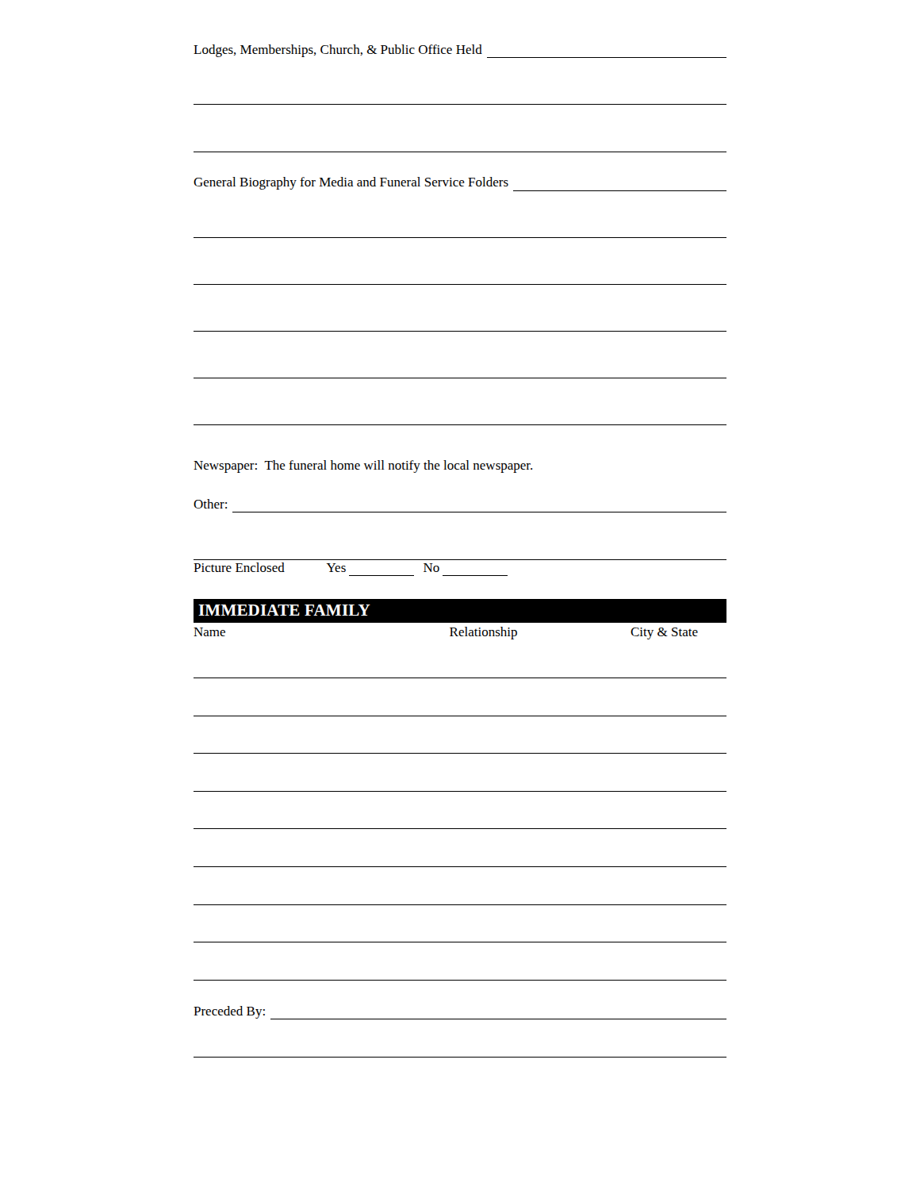Lodges, Memberships, Church, & Public Office Held
General Biography for Media and Funeral Service Folders
Newspaper: The funeral home will notify the local newspaper.
Other:
Picture Enclosed Yes No
IMMEDIATE FAMILY
Name Relationship City & State
Preceded By: